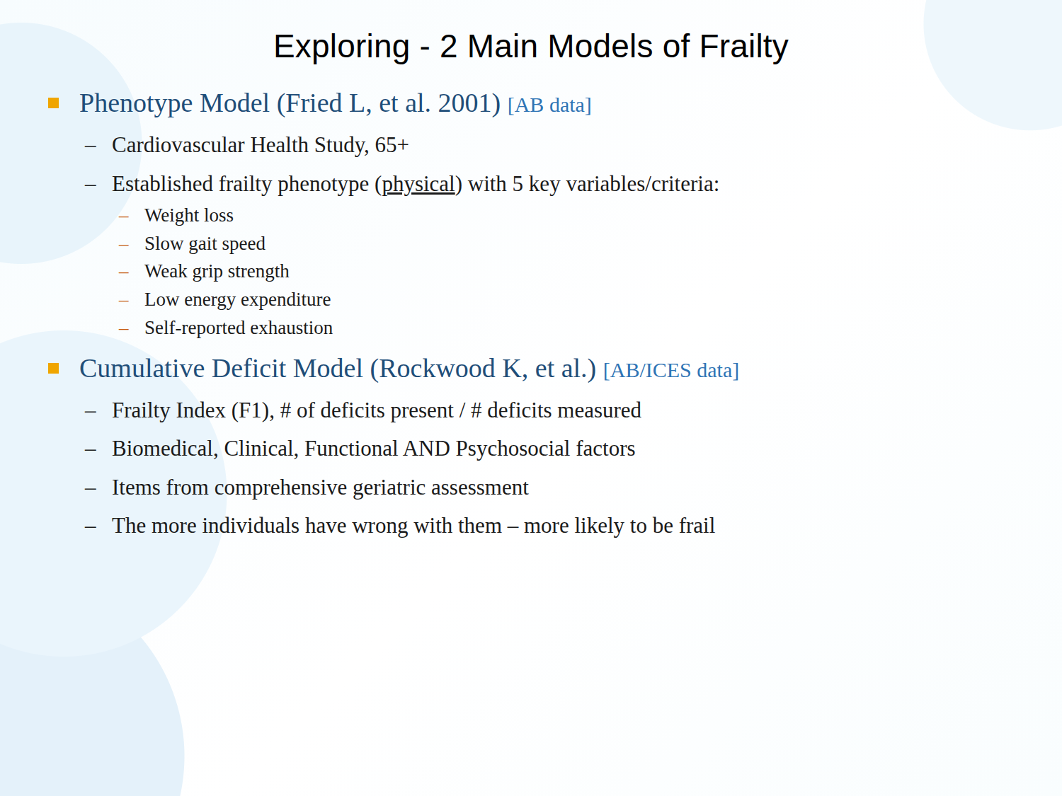Exploring - 2 Main Models of Frailty
Phenotype Model (Fried L, et al. 2001) [AB data]
Cardiovascular Health Study, 65+
Established frailty phenotype (physical) with 5 key variables/criteria:
Weight loss
Slow gait speed
Weak grip strength
Low energy expenditure
Self-reported exhaustion
Cumulative Deficit Model (Rockwood K, et al.) [AB/ICES data]
Frailty Index (F1), # of deficits present / # deficits measured
Biomedical, Clinical, Functional AND Psychosocial factors
Items from comprehensive geriatric assessment
The more individuals have wrong with them – more likely to be frail